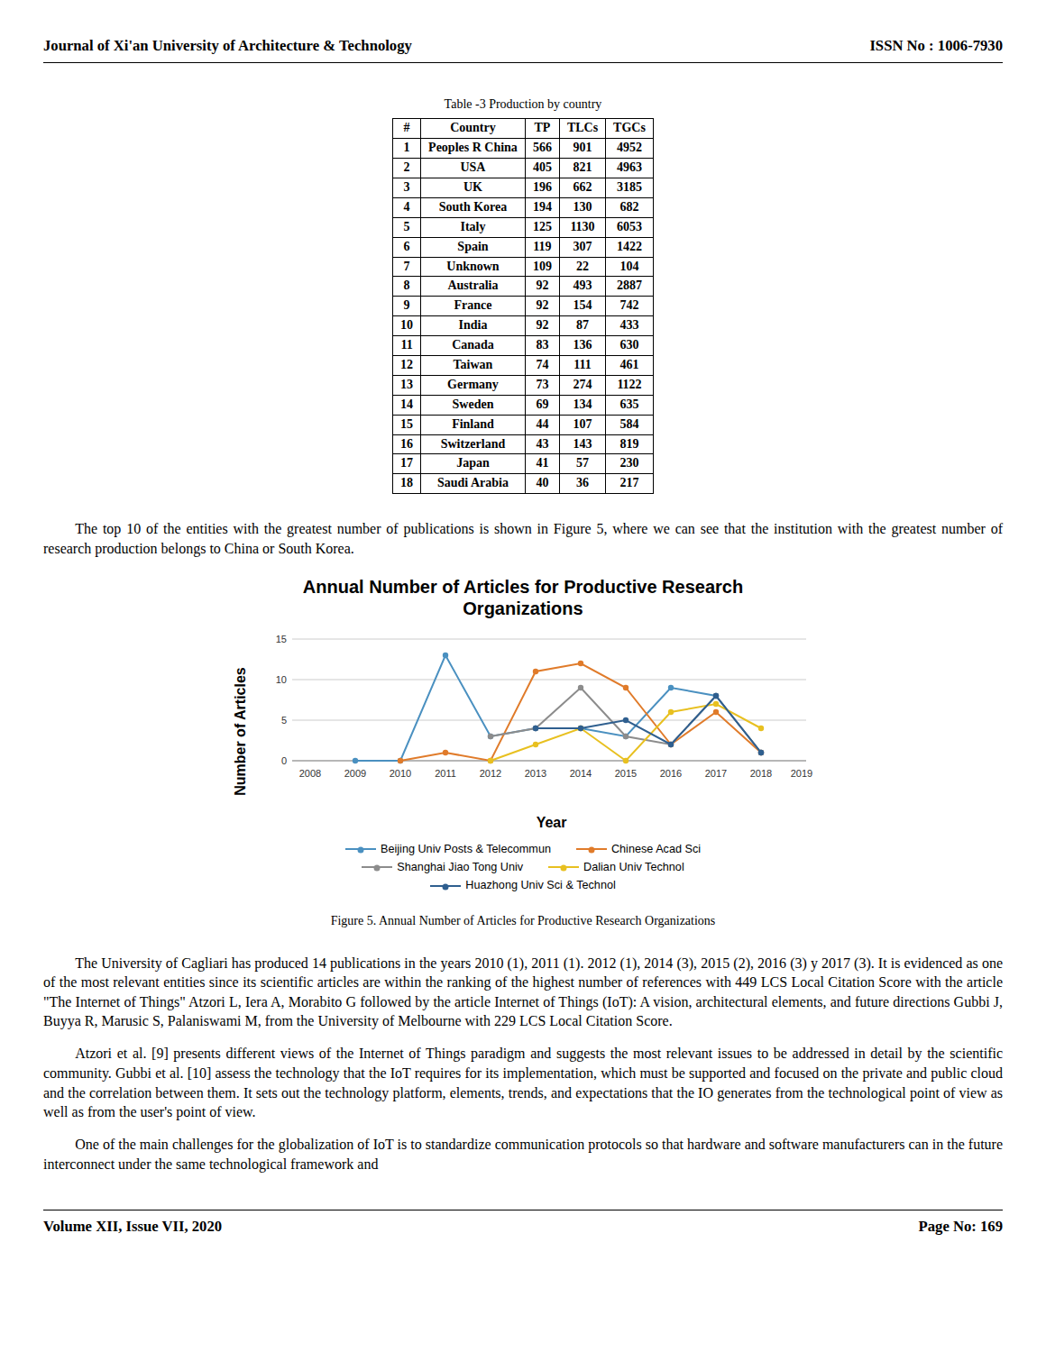Journal of Xi'an University of Architecture & Technology
ISSN No : 1006-7930
Table -3 Production by country
| # | Country | TP | TLCs | TGCs |
| --- | --- | --- | --- | --- |
| 1 | Peoples R China | 566 | 901 | 4952 |
| 2 | USA | 405 | 821 | 4963 |
| 3 | UK | 196 | 662 | 3185 |
| 4 | South Korea | 194 | 130 | 682 |
| 5 | Italy | 125 | 1130 | 6053 |
| 6 | Spain | 119 | 307 | 1422 |
| 7 | Unknown | 109 | 22 | 104 |
| 8 | Australia | 92 | 493 | 2887 |
| 9 | France | 92 | 154 | 742 |
| 10 | India | 92 | 87 | 433 |
| 11 | Canada | 83 | 136 | 630 |
| 12 | Taiwan | 74 | 111 | 461 |
| 13 | Germany | 73 | 274 | 1122 |
| 14 | Sweden | 69 | 134 | 635 |
| 15 | Finland | 44 | 107 | 584 |
| 16 | Switzerland | 43 | 143 | 819 |
| 17 | Japan | 41 | 57 | 230 |
| 18 | Saudi Arabia | 40 | 36 | 217 |
The top 10 of the entities with the greatest number of publications is shown in Figure 5, where we can see that the institution with the greatest number of research production belongs to China or South Korea.
Annual Number of Articles for Productive Research
Organizations
Number of Articles
15 10 5 0 2008 2009 2010 2011 2012 2013 2014 2015 2016 2017 2018 2019
Year
Beijing Univ Posts & Telecommun
Chinese Acad Sci
Shanghai Jiao Tong Univ
Dalian Univ Technol
Huazhong Univ Sci & Technol
Figure 5. Annual Number of Articles for Productive Research Organizations
The University of Cagliari has produced 14 publications in the years 2010 (1), 2011 (1). 2012 (1), 2014 (3), 2015 (2), 2016 (3) y 2017 (3). It is evidenced as one of the most relevant entities since its scientific articles are within the ranking of the highest number of references with 449 LCS Local Citation Score with the article "The Internet of Things" Atzori L, Iera A, Morabito G followed by the article Internet of Things (IoT): A vision, architectural elements, and future directions Gubbi J, Buyya R, Marusic S, Palaniswami M, from the University of Melbourne with 229 LCS Local Citation Score.
Atzori et al. [9] presents different views of the Internet of Things paradigm and suggests the most relevant issues to be addressed in detail by the scientific community. Gubbi et al. [10] assess the technology that the IoT requires for its implementation, which must be supported and focused on the private and public cloud and the correlation between them. It sets out the technology platform, elements, trends, and expectations that the IO generates from the technological point of view as well as from the user's point of view.
One of the main challenges for the globalization of IoT is to standardize communication protocols so that hardware and software manufacturers can in the future interconnect under the same technological framework and
Volume XII, Issue VII, 2020
Page No: 169